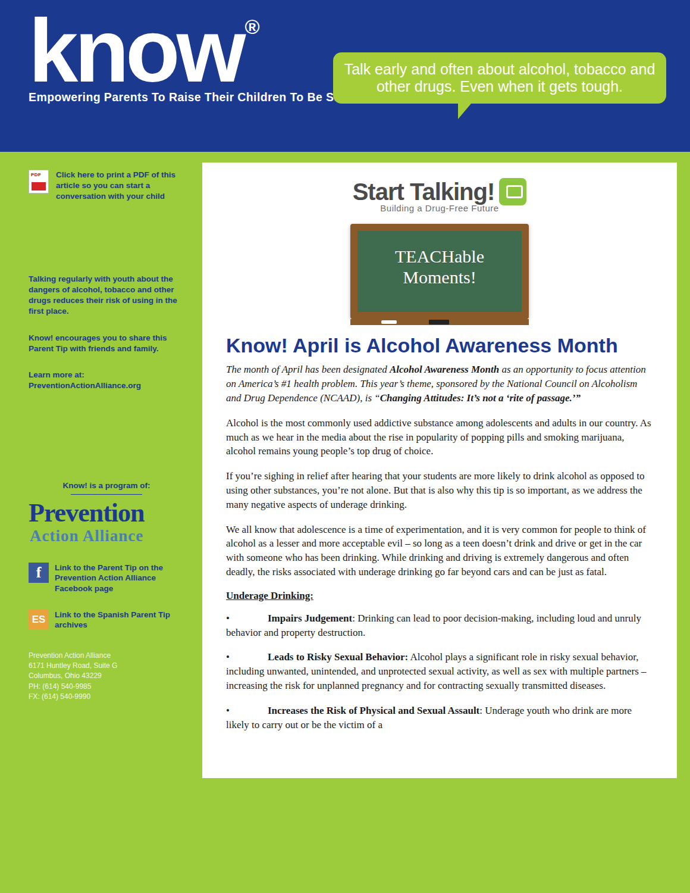know®
Empowering Parents To Raise Their Children To Be Substance-Free
Talk early and often about alcohol, tobacco and other drugs. Even when it gets tough.
Click here to print a PDF of this article so you can start a conversation with your child
Talking regularly with youth about the dangers of alcohol, tobacco and other drugs reduces their risk of using in the first place.
Know! encourages you to share this Parent Tip with friends and family.
Learn more at:
PreventionActionAlliance.org
Know! is a program of:
Prevention
Action Alliance
f
Link to the Parent Tip on the Prevention Action Alliance Facebook page
ES
Link to the Spanish Parent Tip archives
Prevention Action Alliance
6171 Huntley Road, Suite G
Columbus, Ohio 43229
PH: (614) 540-9985
FX: (614) 540-9990
Start Talking!
Building a Drug-Free Future
TEACHable
Moments!
Know! April is Alcohol Awareness Month
The month of April has been designated Alcohol Awareness Month as an opportunity to focus attention on America’s #1 health problem. This year’s theme, sponsored by the National Council on Alcoholism and Drug Dependence (NCAAD), is “Changing Attitudes: It’s not a ‘rite of passage.’”
Alcohol is the most commonly used addictive substance among adolescents and adults in our country. As much as we hear in the media about the rise in popularity of popping pills and smoking marijuana, alcohol remains young people’s top drug of choice.
If you’re sighing in relief after hearing that your students are more likely to drink alcohol as opposed to using other substances, you’re not alone. But that is also why this tip is so important, as we address the many negative aspects of underage drinking.
We all know that adolescence is a time of experimentation, and it is very common for people to think of alcohol as a lesser and more acceptable evil – so long as a teen doesn’t drink and drive or get in the car with someone who has been drinking. While drinking and driving is extremely dangerous and often deadly, the risks associated with underage drinking go far beyond cars and can be just as fatal.
Underage Drinking:
•Impairs Judgement: Drinking can lead to poor decision-making, including loud and unruly behavior and property destruction.
•Leads to Risky Sexual Behavior: Alcohol plays a significant role in risky sexual behavior, including unwanted, unintended, and unprotected sexual activity, as well as sex with multiple partners – increasing the risk for unplanned pregnancy and for contracting sexually transmitted diseases.
•Increases the Risk of Physical and Sexual Assault: Underage youth who drink are more likely to carry out or be the victim of a